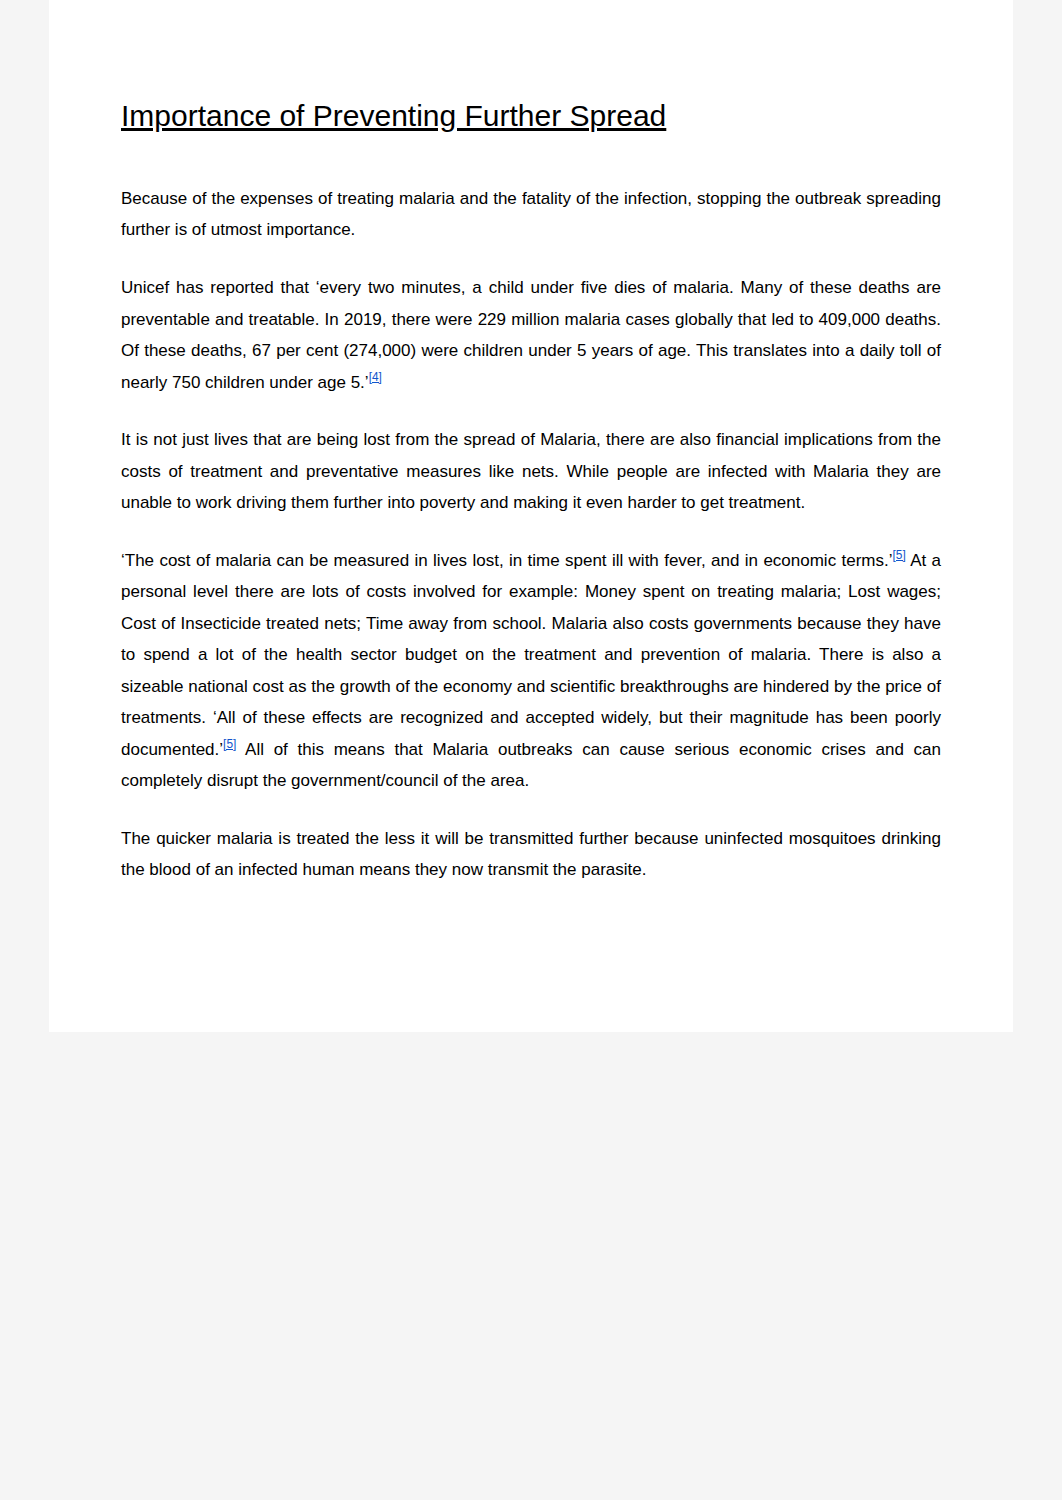Importance of Preventing Further Spread
Because of the expenses of treating malaria and the fatality of the infection, stopping the outbreak spreading further is of utmost importance.
Unicef has reported that ‘every two minutes, a child under five dies of malaria. Many of these deaths are preventable and treatable. In 2019, there were 229 million malaria cases globally that led to 409,000 deaths. Of these deaths, 67 per cent (274,000) were children under 5 years of age. This translates into a daily toll of nearly 750 children under age 5.’[4]
It is not just lives that are being lost from the spread of Malaria, there are also financial implications from the costs of treatment and preventative measures like nets. While people are infected with Malaria they are unable to work driving them further into poverty and making it even harder to get treatment.
‘The cost of malaria can be measured in lives lost, in time spent ill with fever, and in economic terms.’[5] At a personal level there are lots of costs involved for example: Money spent on treating malaria; Lost wages; Cost of Insecticide treated nets; Time away from school. Malaria also costs governments because they have to spend a lot of the health sector budget on the treatment and prevention of malaria. There is also a sizeable national cost as the growth of the economy and scientific breakthroughs are hindered by the price of treatments. ‘All of these effects are recognized and accepted widely, but their magnitude has been poorly documented.’[5] All of this means that Malaria outbreaks can cause serious economic crises and can completely disrupt the government/council of the area.
The quicker malaria is treated the less it will be transmitted further because uninfected mosquitoes drinking the blood of an infected human means they now transmit the parasite.